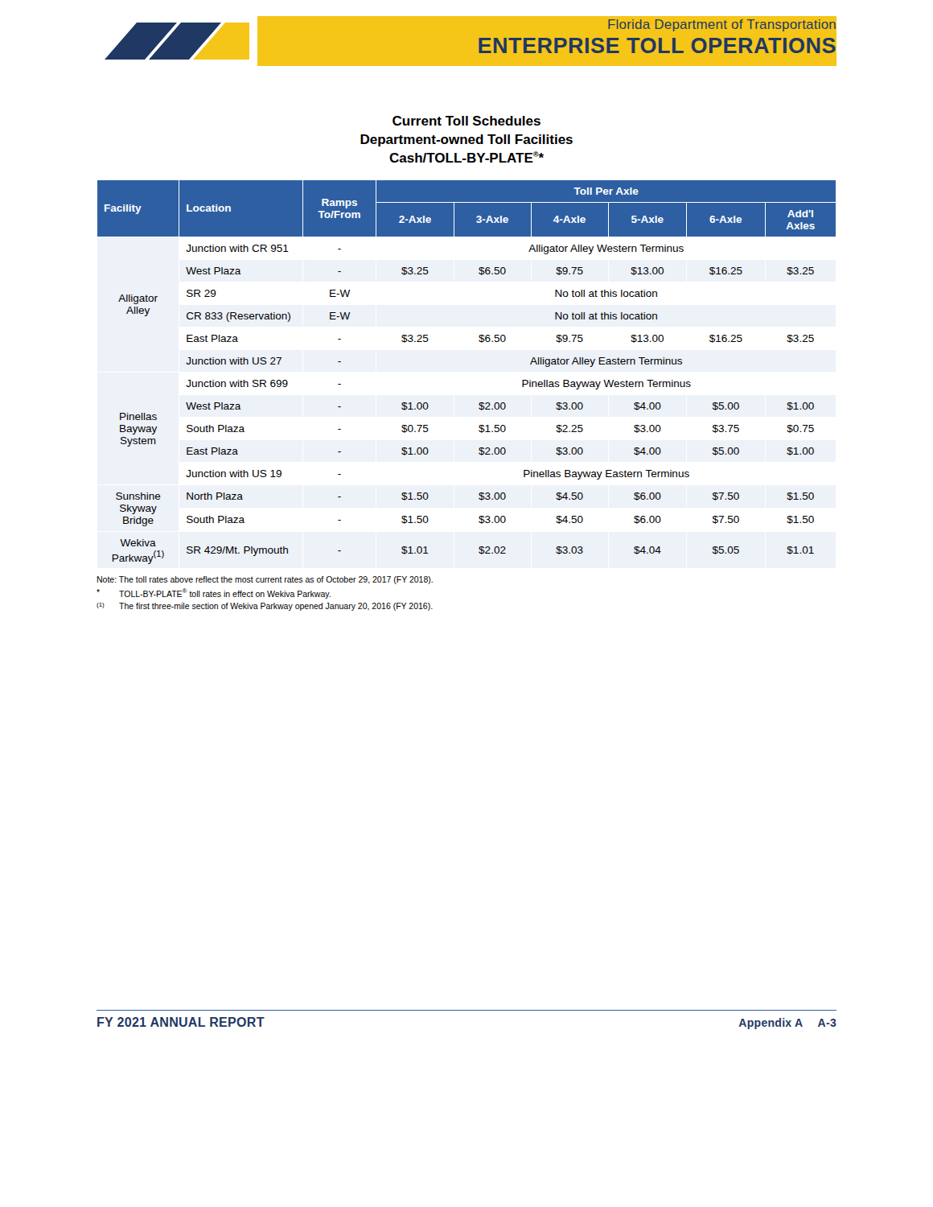Florida Department of Transportation
ENTERPRISE TOLL OPERATIONS
Current Toll Schedules
Department-owned Toll Facilities
Cash/TOLL-BY-PLATE®*
| Facility | Location | Ramps To/From | Toll Per Axle |
| --- | --- | --- | --- |
| 2-Axle | 3-Axle | 4-Axle | 5-Axle | 6-Axle | Add'l Axles |
| Alligator Alley | Junction with CR 951 | - | Alligator Alley Western Terminus |
| West Plaza | - | $3.25 | $6.50 | $9.75 | $13.00 | $16.25 | $3.25 |
| SR 29 | E-W | No toll at this location |
| CR 833 (Reservation) | E-W | No toll at this location |
| East Plaza | - | $3.25 | $6.50 | $9.75 | $13.00 | $16.25 | $3.25 |
| Junction with US 27 | - | Alligator Alley Eastern Terminus |
| Pinellas Bayway System | Junction with SR 699 | - | Pinellas Bayway Western Terminus |
| West Plaza | - | $1.00 | $2.00 | $3.00 | $4.00 | $5.00 | $1.00 |
| South Plaza | - | $0.75 | $1.50 | $2.25 | $3.00 | $3.75 | $0.75 |
| East Plaza | - | $1.00 | $2.00 | $3.00 | $4.00 | $5.00 | $1.00 |
| Junction with US 19 | - | Pinellas Bayway Eastern Terminus |
| Sunshine Skyway Bridge | North Plaza | - | $1.50 | $3.00 | $4.50 | $6.00 | $7.50 | $1.50 |
| South Plaza | - | $1.50 | $3.00 | $4.50 | $6.00 | $7.50 | $1.50 |
| Wekiva Parkway (1) | SR 429/Mt. Plymouth | - | $1.01 | $2.02 | $3.03 | $4.04 | $5.05 | $1.01 |
Note: The toll rates above reflect the most current rates as of October 29, 2017 (FY 2018).
*
TOLL-BY-PLATE® toll rates in effect on Wekiva Parkway.
(1)
The first three-mile section of Wekiva Parkway opened January 20, 2016 (FY 2016).
FY 2021 ANNUAL REPORT
Appendix AA-3